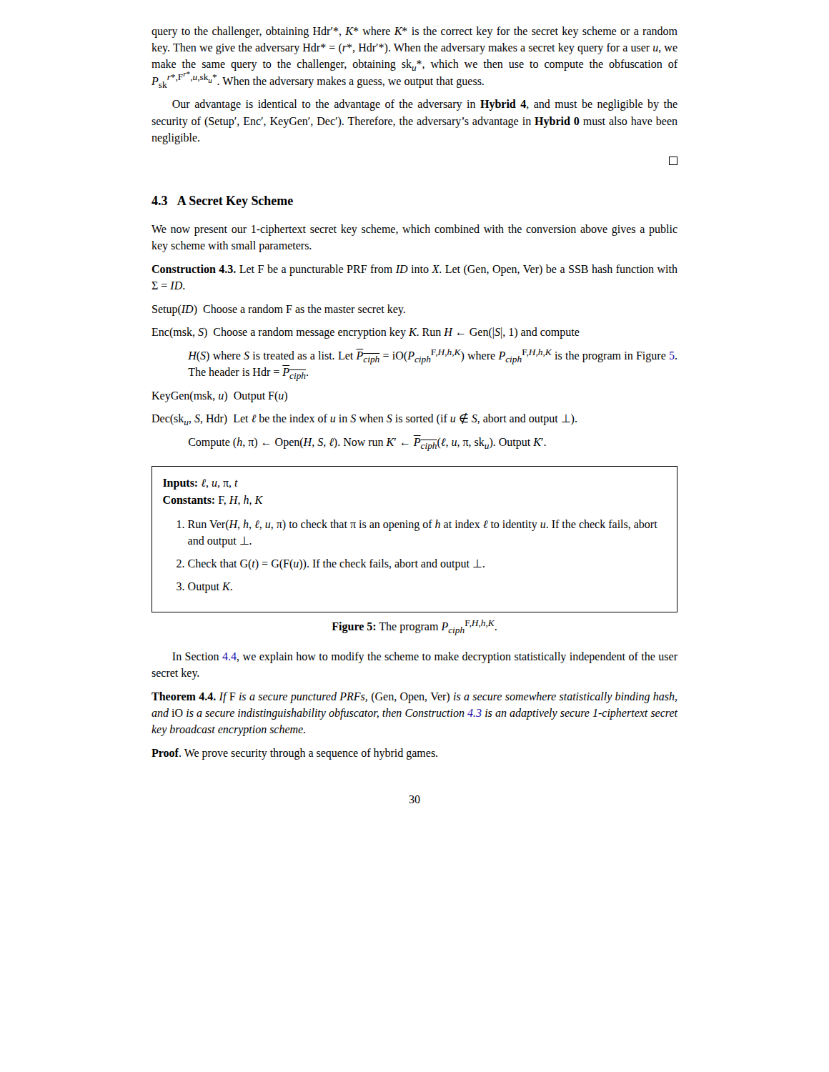query to the challenger, obtaining Hdr′*, K* where K* is the correct key for the secret key scheme or a random key. Then we give the adversary Hdr* = (r*, Hdr′*). When the adversary makes a secret key query for a user u, we make the same query to the challenger, obtaining sku*, which we then use to compute the obfuscation of Pskr*,Fr*,u,sku*. When the adversary makes a guess, we output that guess.
Our advantage is identical to the advantage of the adversary in Hybrid 4, and must be negligible by the security of (Setup′, Enc′, KeyGen′, Dec′). Therefore, the adversary’s advantage in Hybrid 0 must also have been negligible.
4.3 A Secret Key Scheme
We now present our 1-ciphertext secret key scheme, which combined with the conversion above gives a public key scheme with small parameters.
Construction 4.3. Let F be a puncturable PRF from ID into X. Let (Gen, Open, Ver) be a SSB hash function with Σ = ID.
Setup(ID) Choose a random F as the master secret key.
Enc(msk, S) Choose a random message encryption key K. Run H ← Gen(|S|, 1) and compute
H(S) where S is treated as a list. Let Pciph = iO(PciphF,H,h,K) where PciphF,H,h,K is the program in Figure 5. The header is Hdr = Pciph.
KeyGen(msk, u) Output F(u)
Dec(sku, S, Hdr) Let ℓ be the index of u in S when S is sorted (if u ∉ S, abort and output ⊥).
Compute (h, π) ← Open(H, S, ℓ). Now run K′ ← Pciph(ℓ, u, π, sku). Output K′.
Inputs: ℓ, u, π, t
Constants: F, H, h, K
Run Ver(H, h, ℓ, u, π) to check that π is an opening of h at index ℓ to identity u. If the check fails, abort and output ⊥.
Check that G(t) = G(F(u)). If the check fails, abort and output ⊥.
Output K.
Figure 5: The program PciphF,H,h,K.
In Section 4.4, we explain how to modify the scheme to make decryption statistically independent of the user secret key.
Theorem 4.4. If F is a secure punctured PRFs, (Gen, Open, Ver) is a secure somewhere statistically binding hash, and iO is a secure indistinguishability obfuscator, then Construction 4.3 is an adaptively secure 1-ciphertext secret key broadcast encryption scheme.
Proof. We prove security through a sequence of hybrid games.
30